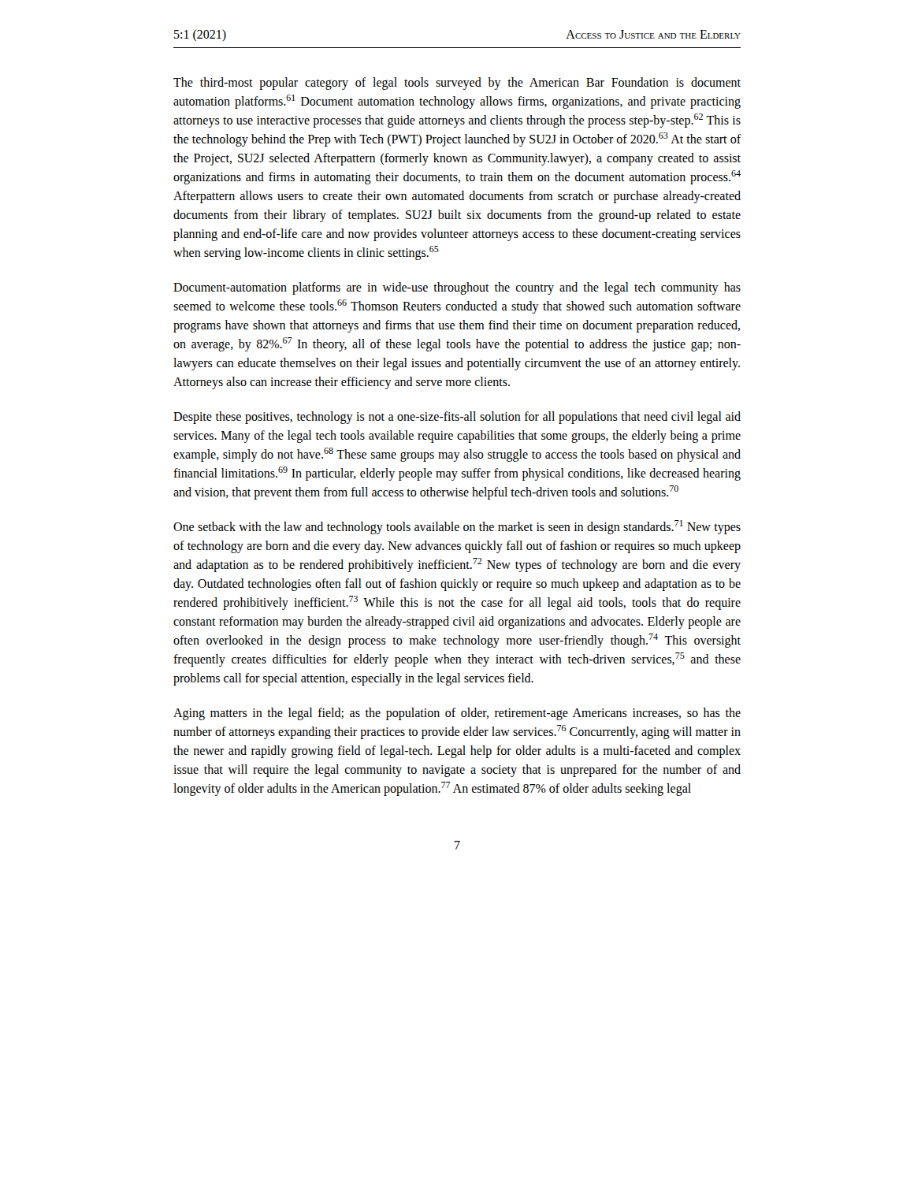5:1 (2021) Access to Justice and the Elderly
The third-most popular category of legal tools surveyed by the American Bar Foundation is document automation platforms.61 Document automation technology allows firms, organizations, and private practicing attorneys to use interactive processes that guide attorneys and clients through the process step-by-step.62 This is the technology behind the Prep with Tech (PWT) Project launched by SU2J in October of 2020.63 At the start of the Project, SU2J selected Afterpattern (formerly known as Community.lawyer), a company created to assist organizations and firms in automating their documents, to train them on the document automation process.64 Afterpattern allows users to create their own automated documents from scratch or purchase already-created documents from their library of templates. SU2J built six documents from the ground-up related to estate planning and end-of-life care and now provides volunteer attorneys access to these document-creating services when serving low-income clients in clinic settings.65
Document-automation platforms are in wide-use throughout the country and the legal tech community has seemed to welcome these tools.66 Thomson Reuters conducted a study that showed such automation software programs have shown that attorneys and firms that use them find their time on document preparation reduced, on average, by 82%.67 In theory, all of these legal tools have the potential to address the justice gap; non-lawyers can educate themselves on their legal issues and potentially circumvent the use of an attorney entirely. Attorneys also can increase their efficiency and serve more clients.
Despite these positives, technology is not a one-size-fits-all solution for all populations that need civil legal aid services. Many of the legal tech tools available require capabilities that some groups, the elderly being a prime example, simply do not have.68 These same groups may also struggle to access the tools based on physical and financial limitations.69 In particular, elderly people may suffer from physical conditions, like decreased hearing and vision, that prevent them from full access to otherwise helpful tech-driven tools and solutions.70
One setback with the law and technology tools available on the market is seen in design standards.71 New types of technology are born and die every day. New advances quickly fall out of fashion or requires so much upkeep and adaptation as to be rendered prohibitively inefficient.72 New types of technology are born and die every day. Outdated technologies often fall out of fashion quickly or require so much upkeep and adaptation as to be rendered prohibitively inefficient.73 While this is not the case for all legal aid tools, tools that do require constant reformation may burden the already-strapped civil aid organizations and advocates. Elderly people are often overlooked in the design process to make technology more user-friendly though.74 This oversight frequently creates difficulties for elderly people when they interact with tech-driven services,75 and these problems call for special attention, especially in the legal services field.
Aging matters in the legal field; as the population of older, retirement-age Americans increases, so has the number of attorneys expanding their practices to provide elder law services.76 Concurrently, aging will matter in the newer and rapidly growing field of legal-tech. Legal help for older adults is a multi-faceted and complex issue that will require the legal community to navigate a society that is unprepared for the number of and longevity of older adults in the American population.77 An estimated 87% of older adults seeking legal
7